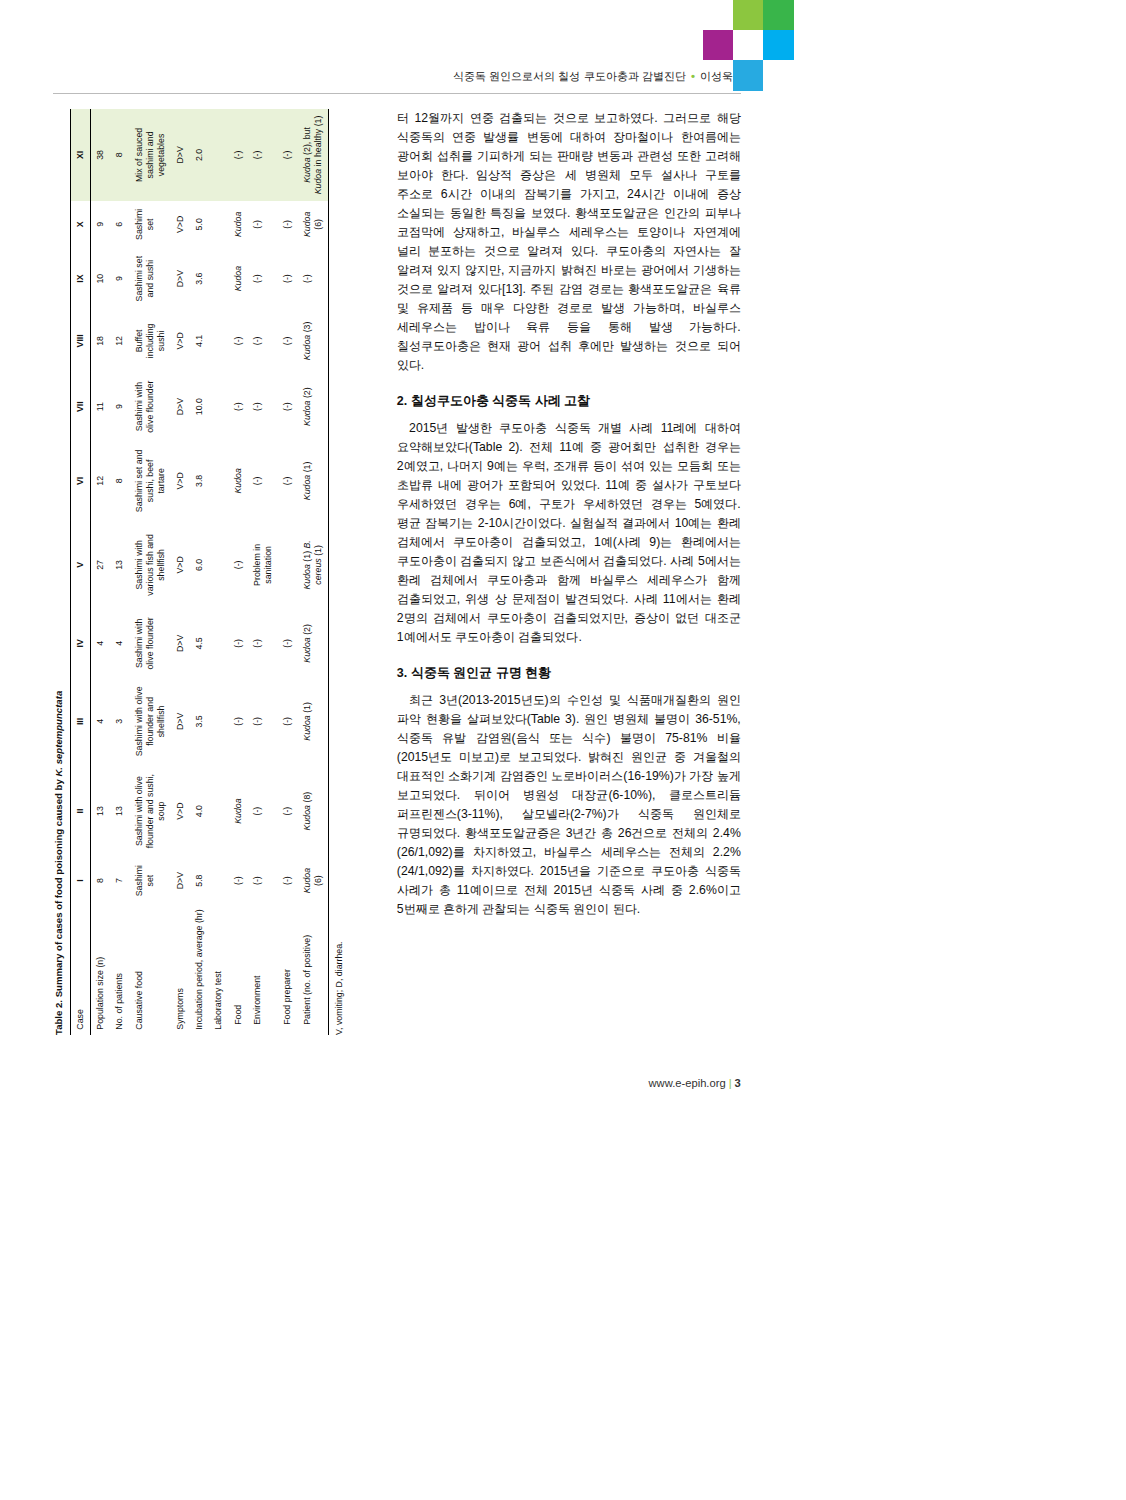식중독 원인으로서의 칠성 쿠도아충과 감별진단 • 이성욱
Table 2. Summary of cases of food poisoning caused by K. septempunctata
| Case | I | II | III | IV | V | VI | VII | VIII | IX | X | XI |
| --- | --- | --- | --- | --- | --- | --- | --- | --- | --- | --- | --- |
| Population size (n) | 8 | 13 | 4 | 4 | 27 | 12 | 11 | 18 | 10 | 9 | 38 |
| No. of patients | 7 | 13 | 3 | 4 | 13 | 8 | 9 | 12 | 9 | 6 | 8 |
| Causative food | Sashimi set | Sashimi with olive flounder and sushi, soup | Sashimi with olive flounder and shellfish | Sashimi with olive flounder | Sashimi with various fish and shellfish | Sashimi set and sushi, beef tartare | Sashimi with olive flounder | Buffet including sushi | Sashimi set and sushi | Sashimi set | Mix of sauced sashimi and vegetables |
| Symptoms | D>V | V>D | D>V | D>V | V>D | V>D | D>V | V>D | D>V | V>D | D>V |
| Incubation period, average (hr) | 5.8 | 4.0 | 3.5 | 4.5 | 6.0 | 3.8 | 10.0 | 4.1 | 3.6 | 5.0 | 2.0 |
| Laboratory test | | | | | | | | | | | |
| Food | (-) | Kudoa | (-) | (-) | (-) | Kudoa | (-) | (-) | Kudoa | Kudoa | (-) |
| Environment | (-) | (-) | (-) | (-) | Problem in sanitation | (-) | (-) | (-) | (-) | (-) | (-) |
| Food preparer | (-) | (-) | (-) | (-) | | (-) | (-) | (-) | (-) | (-) | (-) |
| Patient (no. of positive) | Kudoa (6) | Kudoa (8) | Kudoa (1) | Kudoa (2) | Kudoa (1) B. cereus (1) | Kudoa (1) | Kudoa (2) | Kudoa (3) | (-) | Kudoa (6) | Kudoa (2), but Kudoa in healthy (1) |
V, vomiting; D, diarrhea.
터 12월까지 연중 검출되는 것으로 보고하였다. 그러므로 해당 식중독의 연중 발생률 변동에 대하여 장마철이나 한여름에는 광어회 섭취를 기피하게 되는 판매량 변동과 관련성 또한 고려해 보아야 한다. 임상적 증상은 세 병원체 모두 설사나 구토를 주소로 6시간 이내의 잠복기를 가지고, 24시간 이내에 증상 소실되는 동일한 특징을 보였다. 황색포도알균은 인간의 피부나 코점막에 상재하고, 바실루스 세레우스는 토양이나 자연계에 널리 분포하는 것으로 알려져 있다. 쿠도아충의 자연사는 잘 알려져 있지 않지만, 지금까지 밝혀진 바로는 광어에서 기생하는 것으로 알려져 있다[13]. 주된 감염 경로는 황색포도알균은 육류 및 유제품 등 매우 다양한 경로로 발생 가능하며, 바실루스 세레우스는 밥이나 육류 등을 통해 발생 가능하다. 칠성쿠도아충은 현재 광어 섭취 후에만 발생하는 것으로 되어 있다.
2. 칠성쿠도아충 식중독 사례 고찰
2015년 발생한 쿠도아충 식중독 개별 사례 11례에 대하여 요약해보았다(Table 2). 전체 11예 중 광어회만 섭취한 경우는 2예였고, 나머지 9예는 우럭, 조개류 등이 섞여 있는 모듬회 또는 초밥류 내에 광어가 포함되어 있었다. 11예 중 설사가 구토보다 우세하였던 경우는 6예, 구토가 우세하였던 경우는 5예였다. 평균 잠복기는 2-10시간이었다. 실험실적 결과에서 10예는 환례 검체에서 쿠도아충이 검출되었고, 1예(사례 9)는 환례에서는 쿠도아충이 검출되지 않고 보존식에서 검출되었다. 사례 5에서는 환례 검체에서 쿠도아충과 함께 바실루스 세레우스가 함께 검출되었고, 위생 상 문제점이 발견되었다. 사례 11에서는 환례 2명의 검체에서 쿠도아충이 검출되었지만, 증상이 없던 대조군 1예에서도 쿠도아충이 검출되었다.
3. 식중독 원인균 규명 현황
최근 3년(2013-2015년도)의 수인성 및 식품매개질환의 원인 파악 현황을 살펴보았다(Table 3). 원인 병원체 불명이 36-51%, 식중독 유발 감염원(음식 또는 식수) 불명이 75-81% 비율(2015년도 미보고)로 보고되었다. 밝혀진 원인균 중 겨울철의 대표적인 소화기계 감염증인 노로바이러스(16-19%)가 가장 높게 보고되었다. 뒤이어 병원성 대장균(6-10%), 클로스트리듐 퍼프린젠스(3-11%), 살모넬라(2-7%)가 식중독 원인체로 규명되었다. 황색포도알균증은 3년간 총 26건으로 전체의 2.4% (26/1,092)를 차지하였고, 바실루스 세레우스는 전체의 2.2% (24/1,092)를 차지하였다. 2015년을 기준으로 쿠도아충 식중독 사례가 총 11예이므로 전체 2015년 식중독 사례 중 2.6%이고 5번째로 흔하게 관찰되는 식중독 원인이 된다.
www.e-epih.org|3